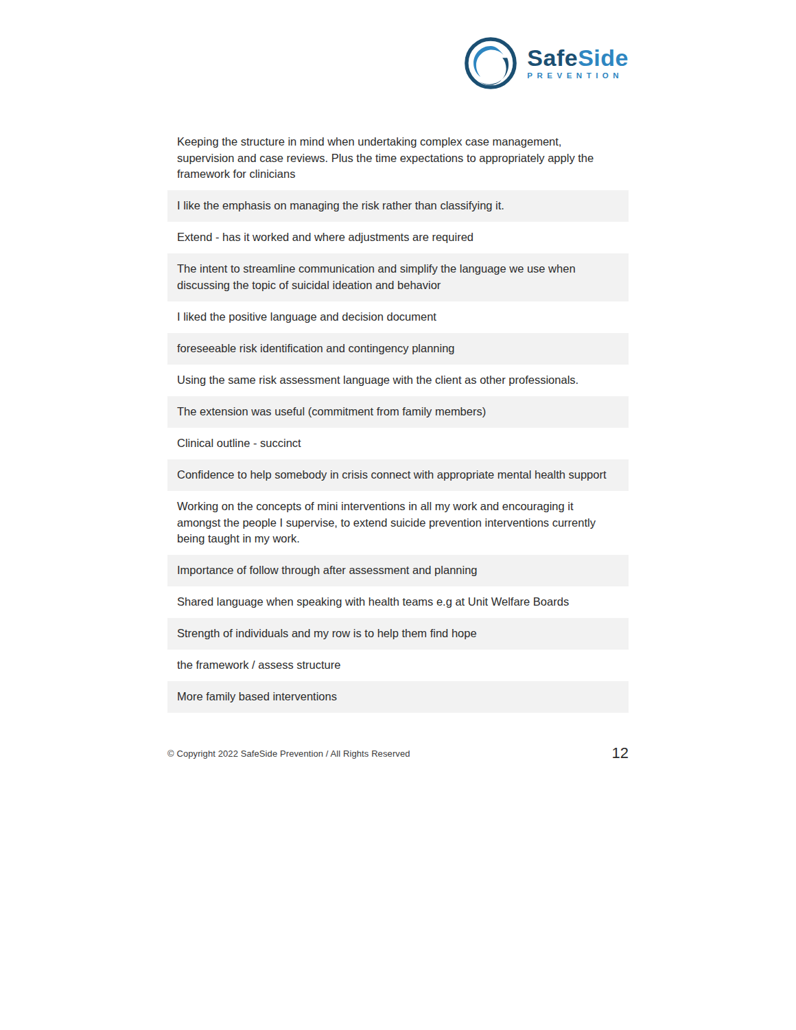Safe Side Prevention
Keeping the structure in mind when undertaking complex case management, supervision and case reviews. Plus the time expectations to appropriately apply the framework for clinicians
I like the emphasis on managing the risk rather than classifying it.
Extend - has it worked and where adjustments are required
The intent to streamline communication and simplify the language we use when discussing the topic of suicidal ideation and behavior
I liked the positive language and decision document
foreseeable risk identification and contingency planning
Using the same risk assessment language with the client as other professionals.
The extension was useful (commitment from family members)
Clinical outline - succinct
Confidence to help somebody in crisis connect with appropriate mental health support
Working on the concepts of mini interventions in all my work and encouraging it amongst the people I supervise, to extend suicide prevention interventions currently being taught in my work.
Importance of follow through after assessment and planning
Shared language when speaking with health teams e.g at Unit Welfare Boards
Strength of individuals and my row is to help them find hope
the framework / assess structure
More family based interventions
© Copyright 2022 SafeSide Prevention / All Rights Reserved 12